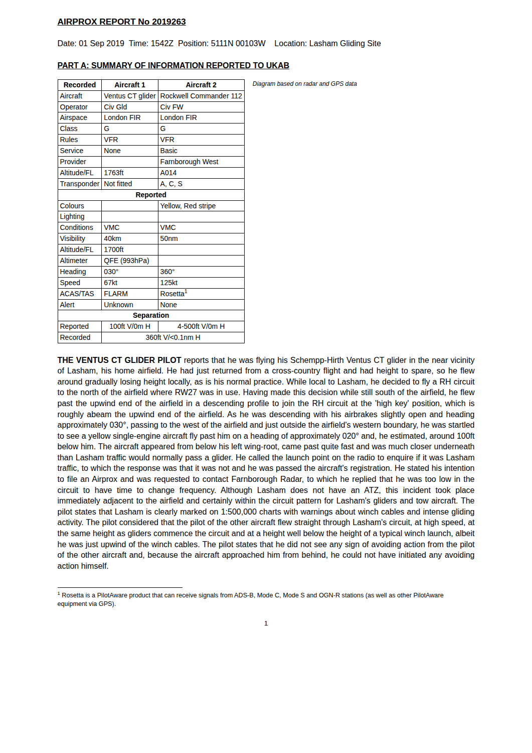AIRPROX REPORT No 2019263
Date: 01 Sep 2019 Time: 1542Z Position: 5111N 00103W Location: Lasham Gliding Site
PART A: SUMMARY OF INFORMATION REPORTED TO UKAB
| Recorded | Aircraft 1 | Aircraft 2 |
| --- | --- | --- |
| Aircraft | Ventus CT glider | Rockwell Commander 112 |
| Operator | Civ Gld | Civ FW |
| Airspace | London FIR | London FIR |
| Class | G | G |
| Rules | VFR | VFR |
| Service | None | Basic |
| Provider | | Farnborough West |
| Altitude/FL | 1763ft | A014 |
| Transponder | Not fitted | A, C, S |
| Reported |
| Colours | | Yellow, Red stripe |
| Lighting | | |
| Conditions | VMC | VMC |
| Visibility | 40km | 50nm |
| Altitude/FL | 1700ft | |
| Altimeter | QFE (993hPa) | |
| Heading | 030° | 360° |
| Speed | 67kt | 125kt |
| ACAS/TAS | FLARM | Rosetta 1 |
| Alert | Unknown | None |
| Separation |
| Reported | 100ft V/0m H | 4-500ft V/0m H |
| Recorded | 360ft V/<0.1nm H |
Diagram based on radar and GPS data
THE VENTUS CT GLIDER PILOT reports that he was flying his Schempp-Hirth Ventus CT glider in the near vicinity of Lasham, his home airfield. He had just returned from a cross-country flight and had height to spare, so he flew around gradually losing height locally, as is his normal practice. While local to Lasham, he decided to fly a RH circuit to the north of the airfield where RW27 was in use. Having made this decision while still south of the airfield, he flew past the upwind end of the airfield in a descending profile to join the RH circuit at the 'high key' position, which is roughly abeam the upwind end of the airfield. As he was descending with his airbrakes slightly open and heading approximately 030°, passing to the west of the airfield and just outside the airfield's western boundary, he was startled to see a yellow single-engine aircraft fly past him on a heading of approximately 020° and, he estimated, around 100ft below him. The aircraft appeared from below his left wing-root, came past quite fast and was much closer underneath than Lasham traffic would normally pass a glider. He called the launch point on the radio to enquire if it was Lasham traffic, to which the response was that it was not and he was passed the aircraft's registration. He stated his intention to file an Airprox and was requested to contact Farnborough Radar, to which he replied that he was too low in the circuit to have time to change frequency. Although Lasham does not have an ATZ, this incident took place immediately adjacent to the airfield and certainly within the circuit pattern for Lasham's gliders and tow aircraft. The pilot states that Lasham is clearly marked on 1:500,000 charts with warnings about winch cables and intense gliding activity. The pilot considered that the pilot of the other aircraft flew straight through Lasham's circuit, at high speed, at the same height as gliders commence the circuit and at a height well below the height of a typical winch launch, albeit he was just upwind of the winch cables. The pilot states that he did not see any sign of avoiding action from the pilot of the other aircraft and, because the aircraft approached him from behind, he could not have initiated any avoiding action himself.
1 Rosetta is a PilotAware product that can receive signals from ADS-B, Mode C, Mode S and OGN-R stations (as well as other PilotAware equipment via GPS).
1